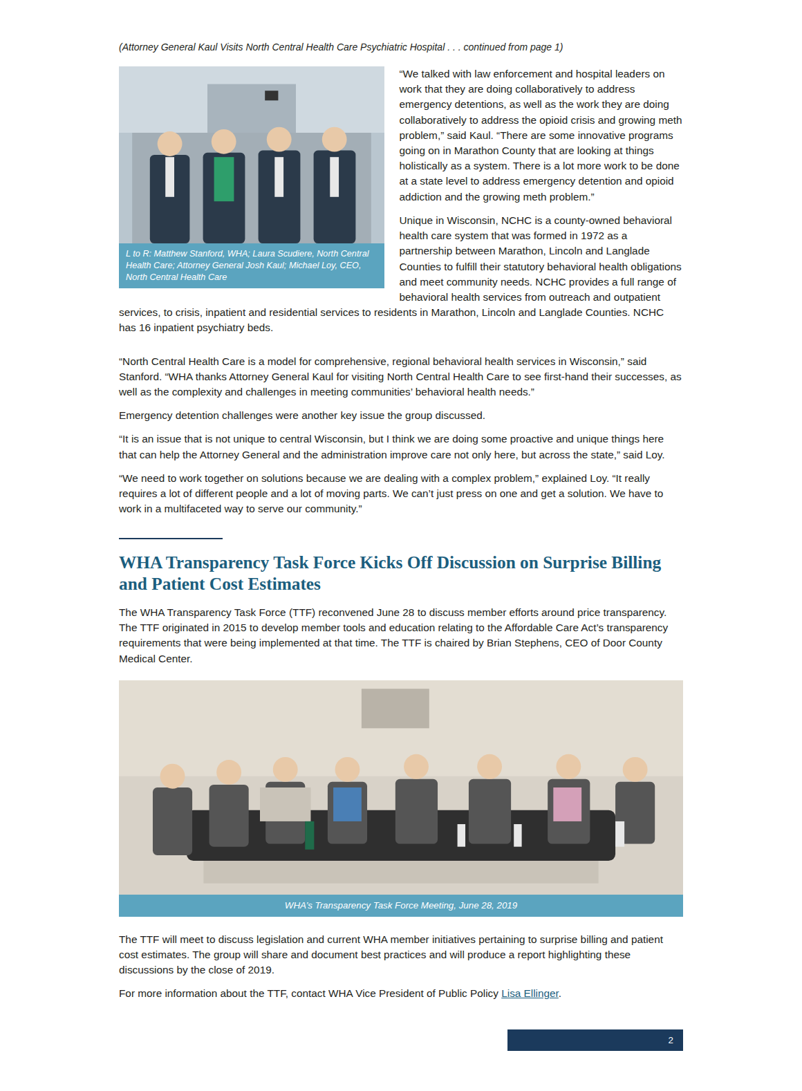(Attorney General Kaul Visits North Central Health Care Psychiatric Hospital . . . continued from page 1)
L to R: Matthew Stanford, WHA; Laura Scudiere, North Central Health Care; Attorney General Josh Kaul; Michael Loy, CEO, North Central Health Care
“We talked with law enforcement and hospital leaders on work that they are doing collaboratively to address emergency detentions, as well as the work they are doing collaboratively to address the opioid crisis and growing meth problem,” said Kaul. “There are some innovative programs going on in Marathon County that are looking at things holistically as a system. There is a lot more work to be done at a state level to address emergency detention and opioid addiction and the growing meth problem.”
Unique in Wisconsin, NCHC is a county-owned behavioral health care system that was formed in 1972 as a partnership between Marathon, Lincoln and Langlade Counties to fulfill their statutory behavioral health obligations and meet community needs. NCHC provides a full range of behavioral health services from outreach and outpatient services, to crisis, inpatient and residential services to residents in Marathon, Lincoln and Langlade Counties. NCHC has 16 inpatient psychiatry beds.
“North Central Health Care is a model for comprehensive, regional behavioral health services in Wisconsin,” said Stanford. “WHA thanks Attorney General Kaul for visiting North Central Health Care to see first-hand their successes, as well as the complexity and challenges in meeting communities’ behavioral health needs.”
Emergency detention challenges were another key issue the group discussed.
“It is an issue that is not unique to central Wisconsin, but I think we are doing some proactive and unique things here that can help the Attorney General and the administration improve care not only here, but across the state,” said Loy.
“We need to work together on solutions because we are dealing with a complex problem,” explained Loy. “It really requires a lot of different people and a lot of moving parts. We can’t just press on one and get a solution. We have to work in a multifaceted way to serve our community.”
WHA Transparency Task Force Kicks Off Discussion on Surprise Billing and Patient Cost Estimates
The WHA Transparency Task Force (TTF) reconvened June 28 to discuss member efforts around price transparency. The TTF originated in 2015 to develop member tools and education relating to the Affordable Care Act’s transparency requirements that were being implemented at that time. The TTF is chaired by Brian Stephens, CEO of Door County Medical Center.
WHA’s Transparency Task Force Meeting, June 28, 2019
The TTF will meet to discuss legislation and current WHA member initiatives pertaining to surprise billing and patient cost estimates. The group will share and document best practices and will produce a report highlighting these discussions by the close of 2019.
For more information about the TTF, contact WHA Vice President of Public Policy Lisa Ellinger.
2